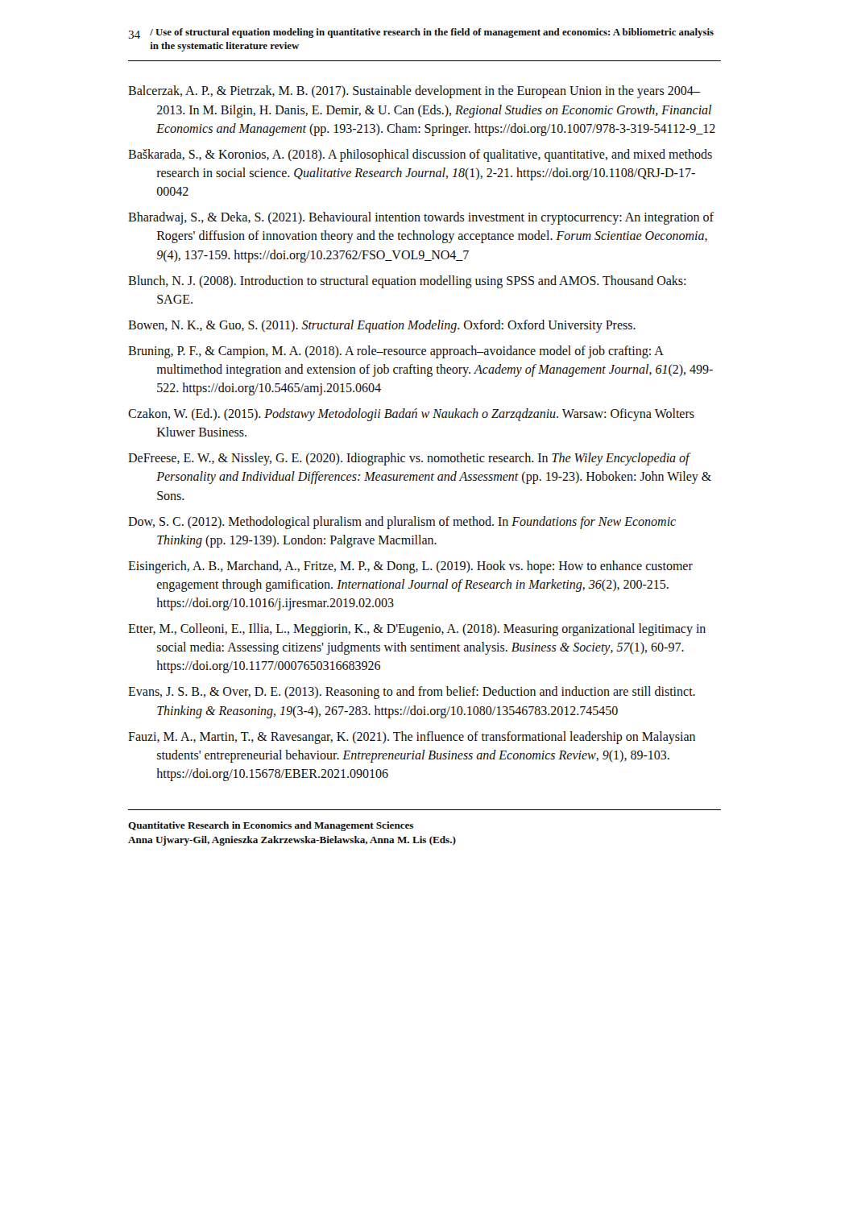34 / Use of structural equation modeling in quantitative research in the field of management and economics: A bibliometric analysis in the systematic literature review
Balcerzak, A. P., & Pietrzak, M. B. (2017). Sustainable development in the European Union in the years 2004–2013. In M. Bilgin, H. Danis, E. Demir, & U. Can (Eds.), Regional Studies on Economic Growth, Financial Economics and Management (pp. 193-213). Cham: Springer. https://doi.org/10.1007/978-3-319-54112-9_12
Baškarada, S., & Koronios, A. (2018). A philosophical discussion of qualitative, quantitative, and mixed methods research in social science. Qualitative Research Journal, 18(1), 2-21. https://doi.org/10.1108/QRJ-D-17-00042
Bharadwaj, S., & Deka, S. (2021). Behavioural intention towards investment in cryptocurrency: An integration of Rogers' diffusion of innovation theory and the technology acceptance model. Forum Scientiae Oeconomia, 9(4), 137-159. https://doi.org/10.23762/FSO_VOL9_NO4_7
Blunch, N. J. (2008). Introduction to structural equation modelling using SPSS and AMOS. Thousand Oaks: SAGE.
Bowen, N. K., & Guo, S. (2011). Structural Equation Modeling. Oxford: Oxford University Press.
Bruning, P. F., & Campion, M. A. (2018). A role–resource approach–avoidance model of job crafting: A multimethod integration and extension of job crafting theory. Academy of Management Journal, 61(2), 499-522. https://doi.org/10.5465/amj.2015.0604
Czakon, W. (Ed.). (2015). Podstawy Metodologii Badań w Naukach o Zarządzaniu. Warsaw: Oficyna Wolters Kluwer Business.
DeFreese, E. W., & Nissley, G. E. (2020). Idiographic vs. nomothetic research. In The Wiley Encyclopedia of Personality and Individual Differences: Measurement and Assessment (pp. 19-23). Hoboken: John Wiley & Sons.
Dow, S. C. (2012). Methodological pluralism and pluralism of method. In Foundations for New Economic Thinking (pp. 129-139). London: Palgrave Macmillan.
Eisingerich, A. B., Marchand, A., Fritze, M. P., & Dong, L. (2019). Hook vs. hope: How to enhance customer engagement through gamification. International Journal of Research in Marketing, 36(2), 200-215. https://doi.org/10.1016/j.ijresmar.2019.02.003
Etter, M., Colleoni, E., Illia, L., Meggiorin, K., & D'Eugenio, A. (2018). Measuring organizational legitimacy in social media: Assessing citizens' judgments with sentiment analysis. Business & Society, 57(1), 60-97. https://doi.org/10.1177/0007650316683926
Evans, J. S. B., & Over, D. E. (2013). Reasoning to and from belief: Deduction and induction are still distinct. Thinking & Reasoning, 19(3-4), 267-283. https://doi.org/10.1080/13546783.2012.745450
Fauzi, M. A., Martin, T., & Ravesangar, K. (2021). The influence of transformational leadership on Malaysian students' entrepreneurial behaviour. Entrepreneurial Business and Economics Review, 9(1), 89-103. https://doi.org/10.15678/EBER.2021.090106
Quantitative Research in Economics and Management Sciences
Anna Ujwary-Gil, Agnieszka Zakrzewska-Bielawska, Anna M. Lis (Eds.)